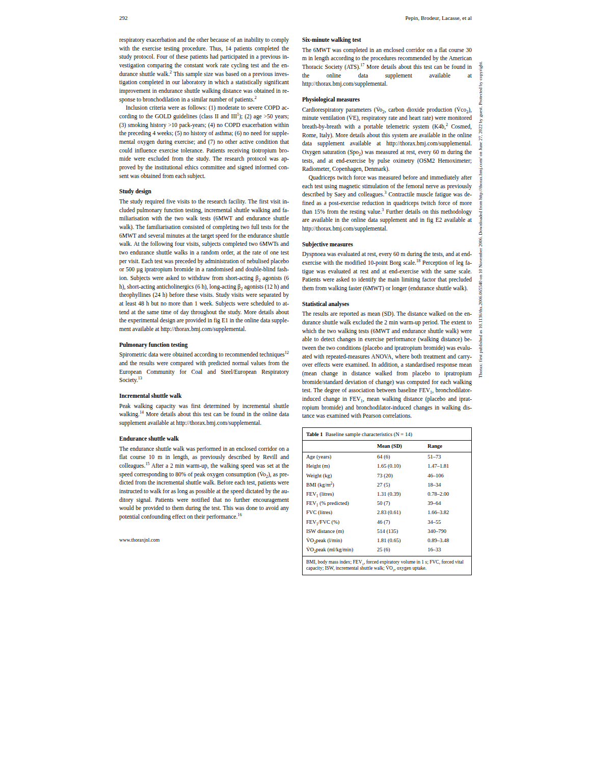Thorax: first published as 10.1136/thx.2006.065540 on 10 November 2006. Downloaded from http://thorax.bmj.com/ on June 27, 2022 by guest. Protected by copyright.
292 Pepin, Brodeur, Lacasse, et al
respiratory exacerbation and the other because of an inability to comply with the exercise testing procedure. Thus, 14 patients completed the study protocol. Four of these patients had participated in a previous investigation comparing the constant work rate cycling test and the endurance shuttle walk.2 This sample size was based on a previous investigation completed in our laboratory in which a statistically significant improvement in endurance shuttle walking distance was obtained in response to bronchodilation in a similar number of patients.2
Inclusion criteria were as follows: (1) moderate to severe COPD according to the GOLD guidelines (class II and III1); (2) age >50 years; (3) smoking history >10 pack-years; (4) no COPD exacerbation within the preceding 4 weeks; (5) no history of asthma; (6) no need for supplemental oxygen during exercise; and (7) no other active condition that could influence exercise tolerance. Patients receiving tiotropium bromide were excluded from the study. The research protocol was approved by the institutional ethics committee and signed informed consent was obtained from each subject.
Study design
The study required five visits to the research facility. The first visit included pulmonary function testing, incremental shuttle walking and familiarisation with the two walk tests (6MWT and endurance shuttle walk). The familiarisation consisted of completing two full tests for the 6MWT and several minutes at the target speed for the endurance shuttle walk. At the following four visits, subjects completed two 6MWTs and two endurance shuttle walks in a random order, at the rate of one test per visit. Each test was preceded by administration of nebulised placebo or 500 µg ipratropium bromide in a randomised and double-blind fashion. Subjects were asked to withdraw from short-acting β2 agonists (6 h), short-acting anticholinergics (6 h), long-acting β2 agonists (12 h) and theophyllines (24 h) before these visits. Study visits were separated by at least 48 h but no more than 1 week. Subjects were scheduled to attend at the same time of day throughout the study. More details about the experimental design are provided in fig E1 in the online data supplement available at http://thorax.bmj.com/supplemental.
Pulmonary function testing
Spirometric data were obtained according to recommended techniques12 and the results were compared with predicted normal values from the European Community for Coal and Steel/European Respiratory Society.13
Incremental shuttle walk
Peak walking capacity was first determined by incremental shuttle walking.14 More details about this test can be found in the online data supplement available at http://thorax.bmj.com/supplemental.
Endurance shuttle walk
The endurance shuttle walk was performed in an enclosed corridor on a flat course 10 m in length, as previously described by Revill and colleagues.15 After a 2 min warm-up, the walking speed was set at the speed corresponding to 80% of peak oxygen consumption (V̇o2), as predicted from the incremental shuttle walk. Before each test, patients were instructed to walk for as long as possible at the speed dictated by the auditory signal. Patients were notified that no further encouragement would be provided to them during the test. This was done to avoid any potential confounding effect on their performance.16
www.thoraxjnl.com
Six-minute walking test
The 6MWT was completed in an enclosed corridor on a flat course 30 m in length according to the procedures recommended by the American Thoracic Society (ATS).17 More details about this test can be found in the online data supplement available at http://thorax.bmj.com/supplemental.
Physiological measures
Cardiorespiratory parameters (V̇o2, carbon dioxide production (V̇co2), minute ventilation (V̇E), respiratory rate and heart rate) were monitored breath-by-breath with a portable telemetric system (K4b,2 Cosmed, Rome, Italy). More details about this system are available in the online data supplement available at http://thorax.bmj.com/supplemental. Oxygen saturation (Spo2) was measured at rest, every 60 m during the tests, and at end-exercise by pulse oximetry (OSM2 Hemoximeter; Radiometer, Copenhagen, Denmark).
Quadriceps twitch force was measured before and immediately after each test using magnetic stimulation of the femoral nerve as previously described by Saey and colleagues.3 Contractile muscle fatigue was defined as a post-exercise reduction in quadriceps twitch force of more than 15% from the resting value.3 Further details on this methodology are available in the online data supplement and in fig E2 available at http://thorax.bmj.com/supplemental.
Subjective measures
Dyspnoea was evaluated at rest, every 60 m during the tests, and at end-exercise with the modified 10-point Borg scale.18 Perception of leg fatigue was evaluated at rest and at end-exercise with the same scale. Patients were asked to identify the main limiting factor that precluded them from walking faster (6MWT) or longer (endurance shuttle walk).
Statistical analyses
The results are reported as mean (SD). The distance walked on the endurance shuttle walk excluded the 2 min warm-up period. The extent to which the two walking tests (6MWT and endurance shuttle walk) were able to detect changes in exercise performance (walking distance) between the two conditions (placebo and ipratropium bromide) was evaluated with repeated-measures ANOVA, where both treatment and carry-over effects were examined. In addition, a standardised response mean (mean change in distance walked from placebo to ipratropium bromide/standard deviation of change) was computed for each walking test. The degree of association between baseline FEV1, bronchodilator-induced change in FEV1, mean walking distance (placebo and ipratropium bromide) and bronchodilator-induced changes in walking distance was examined with Pearson correlations.
Table 1 Baseline sample characteristics (N = 14)
| | Mean (SD) | Range |
| --- | --- | --- |
| Age (years) | 64 (6) | 51–73 |
| Height (m) | 1.65 (0.10) | 1.47–1.81 |
| Weight (kg) | 73 (20) | 46–106 |
| BMI (kg/m 2 ) | 27 (5) | 18–34 |
| FEV 1 (litres) | 1.31 (0.39) | 0.78–2.00 |
| FEV 1 (% predicted) | 50 (7) | 39–64 |
| FVC (litres) | 2.83 (0.61) | 1.66–3.82 |
| FEV 1 /FVC (%) | 46 (7) | 34–55 |
| ISW distance (m) | 514 (135) | 340–790 |
| V̇O 2 peak (l/min) | 1.81 (0.65) | 0.89–3.48 |
| V̇O 2 peak (ml/kg/min) | 25 (6) | 16–33 |
BMI, body mass index; FEV1, forced expiratory volume in 1 s; FVC, forced vital capacity; ISW, incremental shuttle walk; V̇O2, oxygen uptake.